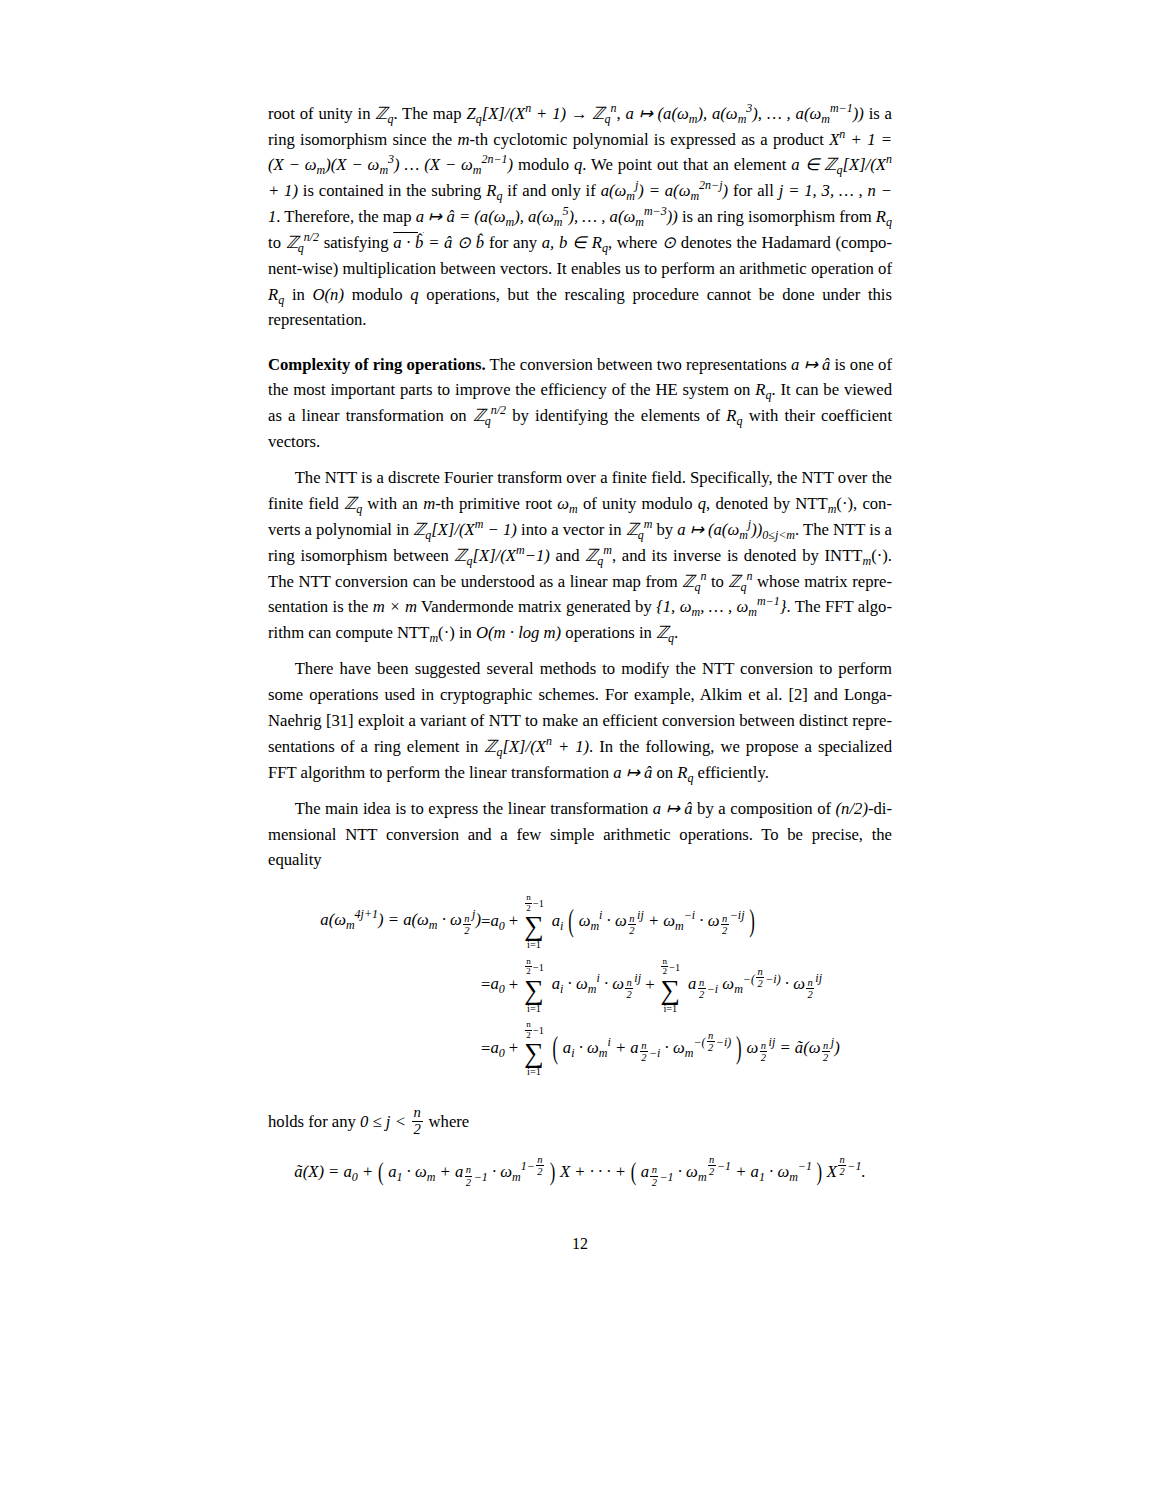root of unity in ℤq. The map Zq[X]/(Xn + 1) → ℤqn, a ↦ (a(ωm), a(ωm3), … , a(ωmm−1)) is a ring isomorphism since the m-th cyclotomic polynomial is expressed as a product Xn + 1 = (X − ωm)(X − ωm3) … (X − ωm2n−1) modulo q. We point out that an element a ∈ ℤq[X]/(Xn + 1) is contained in the subring Rq if and only if a(ωmj) = a(ωm2n−j) for all j = 1, 3, … , n − 1. Therefore, the map a ↦ â = (a(ωm), a(ωm5), … , a(ωmm−3)) is an ring isomorphism from Rq to ℤqn/2 satisfying a · b̂ = â ⊙ b̂ for any a, b ∈ Rq, where ⊙ denotes the Hadamard (component-wise) multiplication between vectors. It enables us to perform an arithmetic operation of Rq in O(n) modulo q operations, but the rescaling procedure cannot be done under this representation.
Complexity of ring operations. The conversion between two representations a ↦ â is one of the most important parts to improve the efficiency of the HE system on Rq. It can be viewed as a linear transformation on ℤqn/2 by identifying the elements of Rq with their coefficient vectors.
The NTT is a discrete Fourier transform over a finite field. Specifically, the NTT over the finite field ℤq with an m-th primitive root ωm of unity modulo q, denoted by NTTm(·), converts a polynomial in ℤq[X]/(Xm − 1) into a vector in ℤqm by a ↦ (a(ωmj))0≤j<m. The NTT is a ring isomorphism between ℤq[X]/(Xm−1) and ℤqm, and its inverse is denoted by INTTm(·). The NTT conversion can be understood as a linear map from ℤqn to ℤqn whose matrix representation is the m × m Vandermonde matrix generated by {1, ωm, … , ωmm−1}. The FFT algorithm can compute NTTm(·) in O(m · log m) operations in ℤq.
There have been suggested several methods to modify the NTT conversion to perform some operations used in cryptographic schemes. For example, Alkim et al. [2] and Longa-Naehrig [31] exploit a variant of NTT to make an efficient conversion between distinct representations of a ring element in ℤq[X]/(Xn + 1). In the following, we propose a specialized FFT algorithm to perform the linear transformation a ↦ â on Rq efficiently.
The main idea is to express the linear transformation a ↦ â by a composition of (n/2)-dimensional NTT conversion and a few simple arithmetic operations. To be precise, the equality
| a(ω m 4j+1 ) = a(ω m · ω n 2 j ) | = | a 0 + n 2 −1 ∑ i=1 a i ( ω m i · ω n 2 ij + ω m −i · ω n 2 −ij ) |
| | = | a 0 + n 2 −1 ∑ i=1 a i · ω m i · ω n 2 ij + n 2 −1 ∑ i=1 a n 2 −i ω m −( n 2 −i) · ω n 2 ij |
| | = | a 0 + n 2 −1 ∑ i=1 ( a i · ω m i + a n 2 −i · ω m −( n 2 −i) ) ω n 2 ij = ã(ω n 2 j ) |
holds for any 0 ≤ j < n 2 where
ã(X) = a0 + ( a1 · ωm + an 2−1 · ωm1−n 2 ) X + · · · + ( an 2−1 · ωmn 2−1 + a1 · ωm−1 ) Xn 2−1.
12